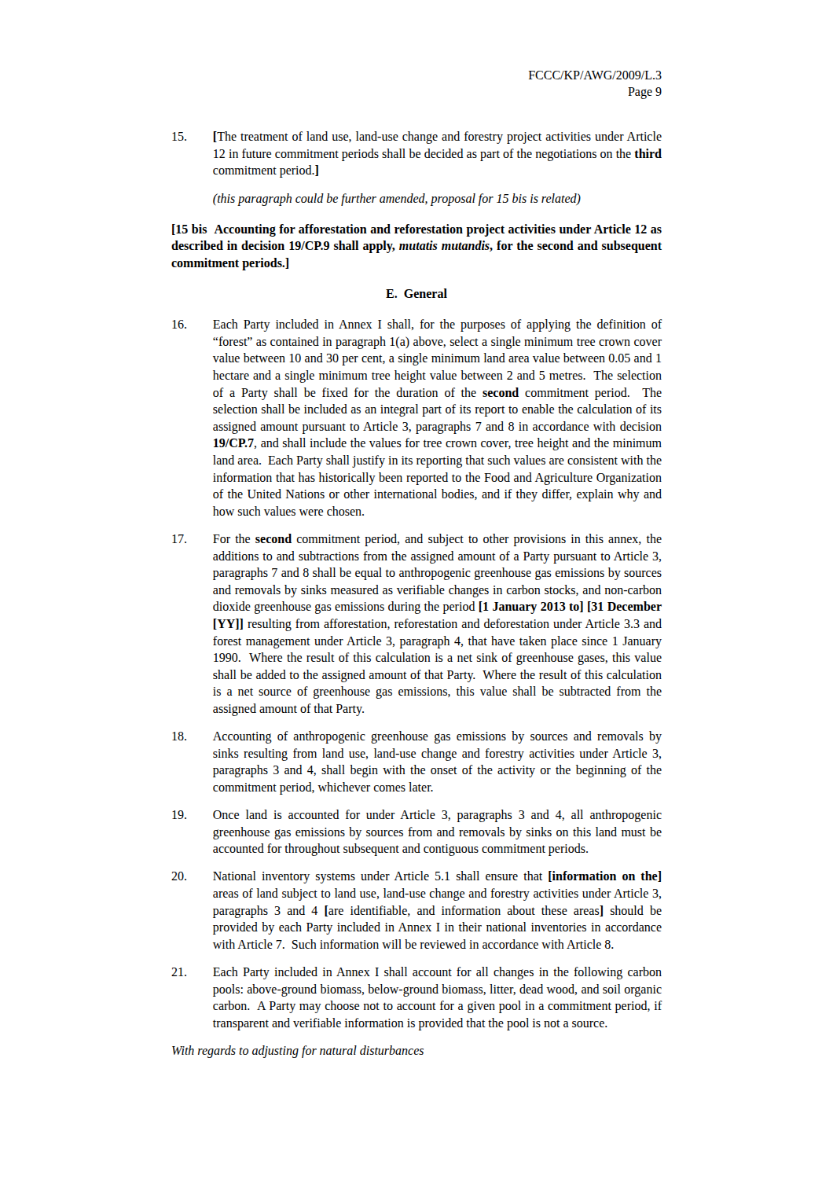FCCC/KP/AWG/2009/L.3 Page 9
15.[The treatment of land use, land-use change and forestry project activities under Article 12 in future commitment periods shall be decided as part of the negotiations on the third commitment period.]
(this paragraph could be further amended, proposal for 15 bis is related)
[15 bis Accounting for afforestation and reforestation project activities under Article 12 as described in decision 19/CP.9 shall apply, mutatis mutandis, for the second and subsequent commitment periods.]
E. General
16. Each Party included in Annex I shall, for the purposes of applying the definition of “forest” as contained in paragraph 1(a) above, select a single minimum tree crown cover value between 10 and 30 per cent, a single minimum land area value between 0.05 and 1 hectare and a single minimum tree height value between 2 and 5 metres. The selection of a Party shall be fixed for the duration of the second commitment period. The selection shall be included as an integral part of its report to enable the calculation of its assigned amount pursuant to Article 3, paragraphs 7 and 8 in accordance with decision 19/CP.7, and shall include the values for tree crown cover, tree height and the minimum land area. Each Party shall justify in its reporting that such values are consistent with the information that has historically been reported to the Food and Agriculture Organization of the United Nations or other international bodies, and if they differ, explain why and how such values were chosen.
17. For the second commitment period, and subject to other provisions in this annex, the additions to and subtractions from the assigned amount of a Party pursuant to Article 3, paragraphs 7 and 8 shall be equal to anthropogenic greenhouse gas emissions by sources and removals by sinks measured as verifiable changes in carbon stocks, and non-carbon dioxide greenhouse gas emissions during the period [1 January 2013 to] [31 December [YY]] resulting from afforestation, reforestation and deforestation under Article 3.3 and forest management under Article 3, paragraph 4, that have taken place since 1 January 1990. Where the result of this calculation is a net sink of greenhouse gases, this value shall be added to the assigned amount of that Party. Where the result of this calculation is a net source of greenhouse gas emissions, this value shall be subtracted from the assigned amount of that Party.
18. Accounting of anthropogenic greenhouse gas emissions by sources and removals by sinks resulting from land use, land-use change and forestry activities under Article 3, paragraphs 3 and 4, shall begin with the onset of the activity or the beginning of the commitment period, whichever comes later.
19. Once land is accounted for under Article 3, paragraphs 3 and 4, all anthropogenic greenhouse gas emissions by sources from and removals by sinks on this land must be accounted for throughout subsequent and contiguous commitment periods.
20. National inventory systems under Article 5.1 shall ensure that [information on the] areas of land subject to land use, land-use change and forestry activities under Article 3, paragraphs 3 and 4 [are identifiable, and information about these areas] should be provided by each Party included in Annex I in their national inventories in accordance with Article 7. Such information will be reviewed in accordance with Article 8.
21. Each Party included in Annex I shall account for all changes in the following carbon pools: above-ground biomass, below-ground biomass, litter, dead wood, and soil organic carbon. A Party may choose not to account for a given pool in a commitment period, if transparent and verifiable information is provided that the pool is not a source.
With regards to adjusting for natural disturbances